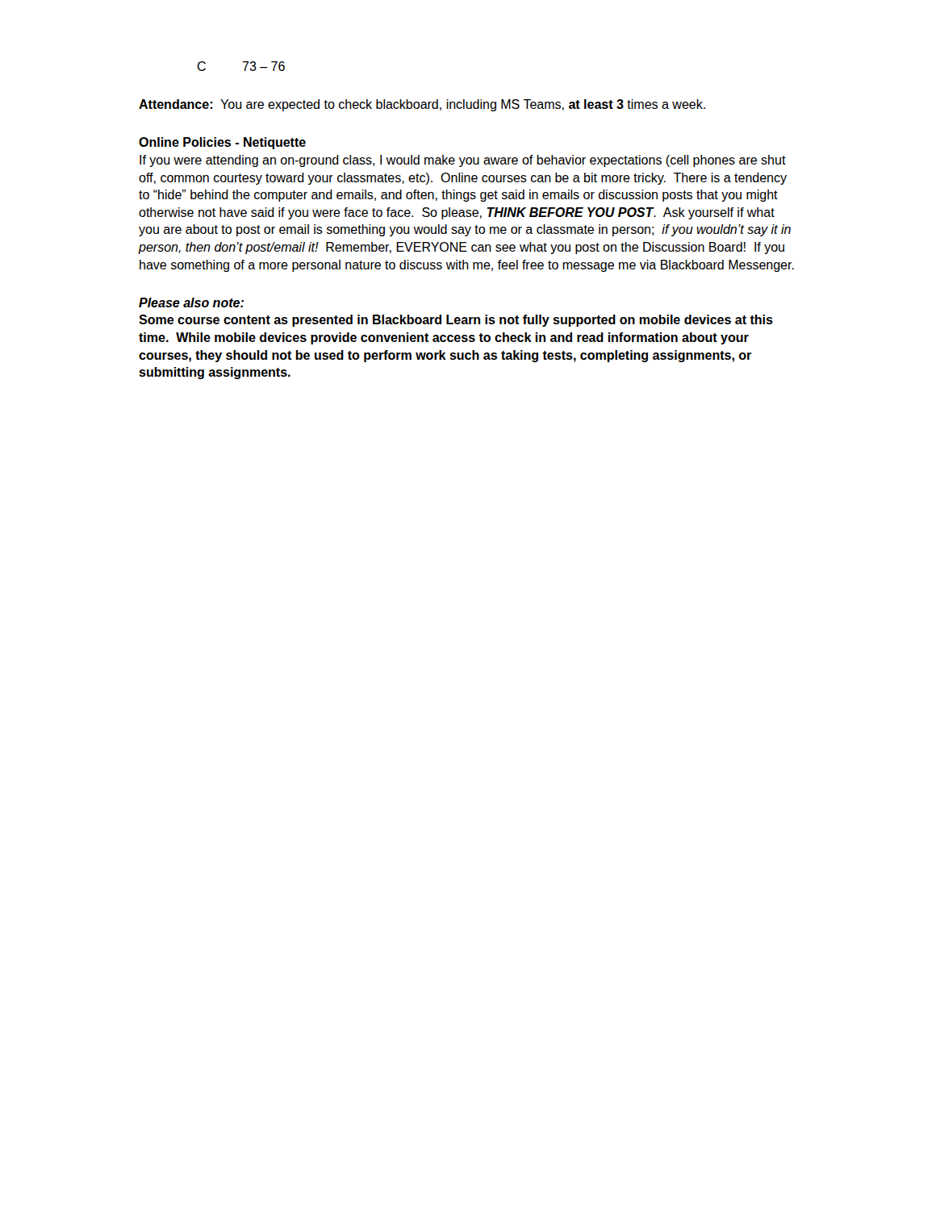C73 – 76
Attendance: You are expected to check blackboard, including MS Teams, at least 3 times a week.
Online Policies - Netiquette
If you were attending an on-ground class, I would make you aware of behavior expectations (cell phones are shut off, common courtesy toward your classmates, etc). Online courses can be a bit more tricky. There is a tendency to “hide” behind the computer and emails, and often, things get said in emails or discussion posts that you might otherwise not have said if you were face to face. So please, THINK BEFORE YOU POST. Ask yourself if what you are about to post or email is something you would say to me or a classmate in person; if you wouldn’t say it in person, then don’t post/email it! Remember, EVERYONE can see what you post on the Discussion Board! If you have something of a more personal nature to discuss with me, feel free to message me via Blackboard Messenger.
Please also note:
Some course content as presented in Blackboard Learn is not fully supported on mobile devices at this time. While mobile devices provide convenient access to check in and read information about your courses, they should not be used to perform work such as taking tests, completing assignments, or submitting assignments.